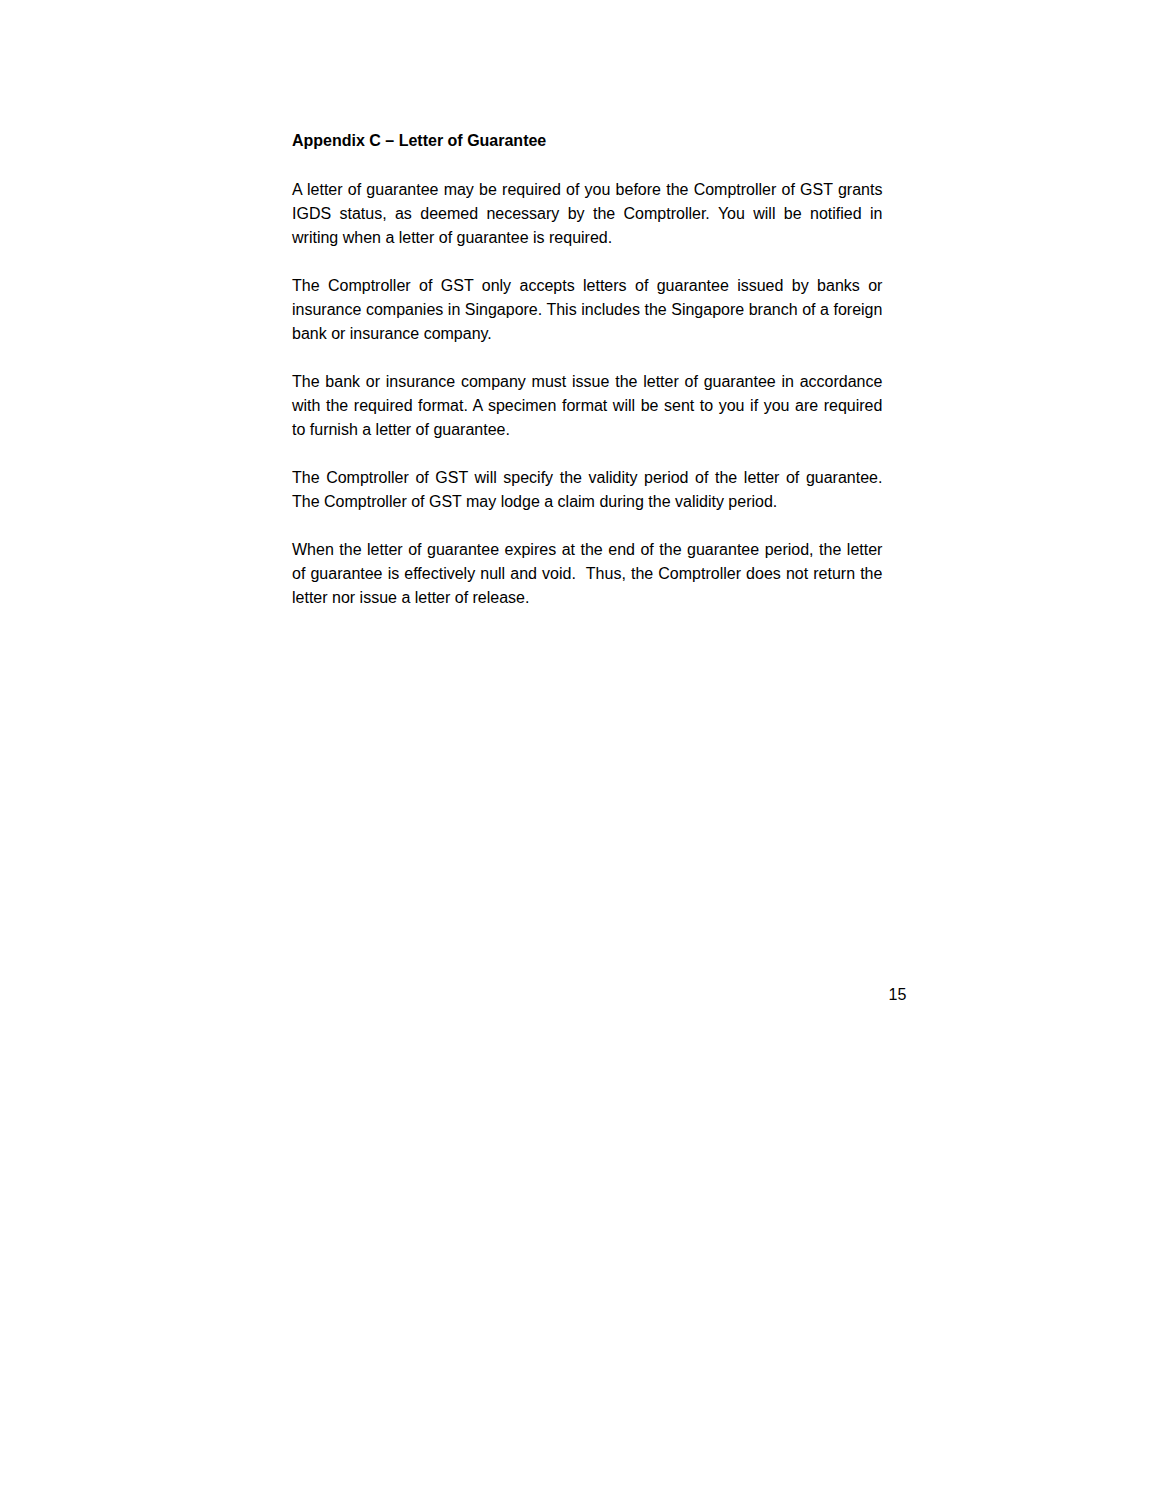Appendix C – Letter of Guarantee
A letter of guarantee may be required of you before the Comptroller of GST grants IGDS status, as deemed necessary by the Comptroller. You will be notified in writing when a letter of guarantee is required.
The Comptroller of GST only accepts letters of guarantee issued by banks or insurance companies in Singapore. This includes the Singapore branch of a foreign bank or insurance company.
The bank or insurance company must issue the letter of guarantee in accordance with the required format. A specimen format will be sent to you if you are required to furnish a letter of guarantee.
The Comptroller of GST will specify the validity period of the letter of guarantee. The Comptroller of GST may lodge a claim during the validity period.
When the letter of guarantee expires at the end of the guarantee period, the letter of guarantee is effectively null and void. Thus, the Comptroller does not return the letter nor issue a letter of release.
15